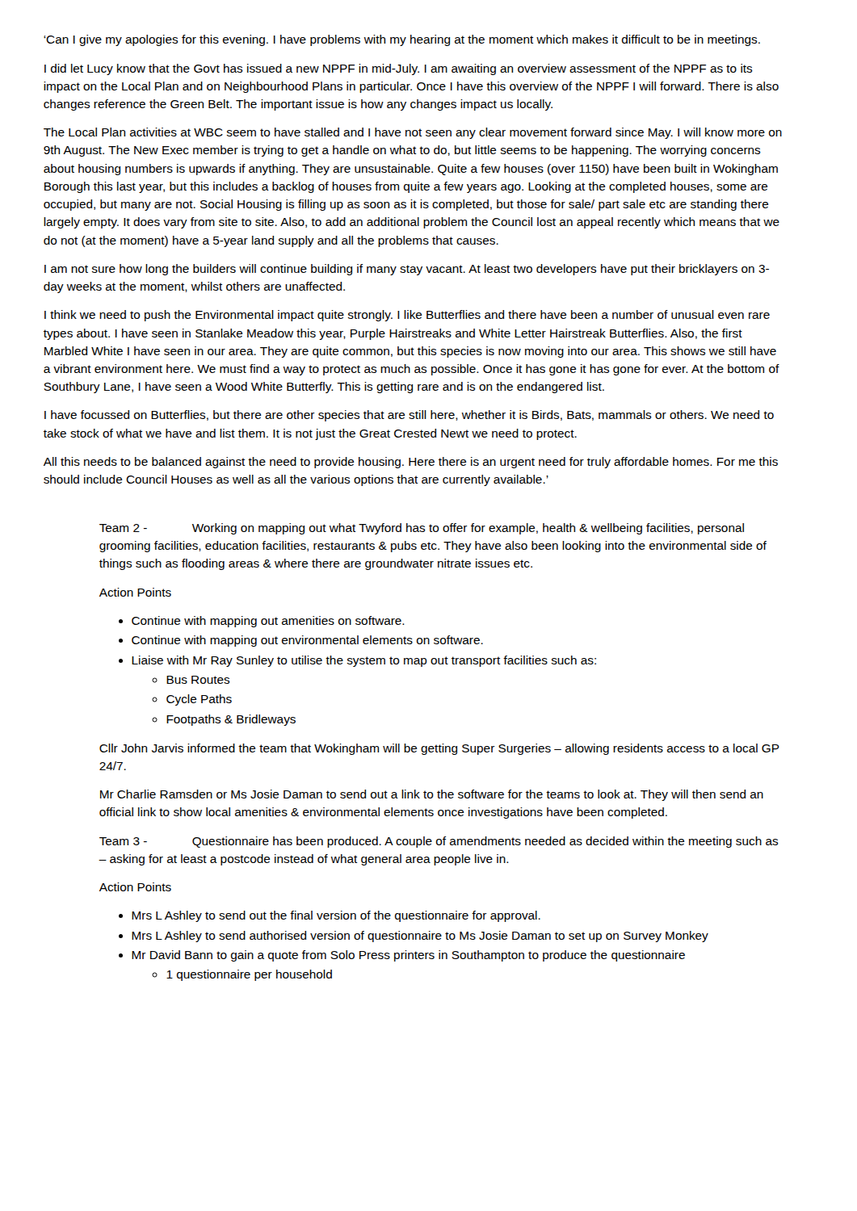‘Can I give my apologies for this evening. I have problems with my hearing at the moment which makes it difficult to be in meetings.
I did let Lucy know that the Govt has issued a new NPPF in mid-July. I am awaiting an overview assessment of the NPPF as to its impact on the Local Plan and on Neighbourhood Plans in particular. Once I have this overview of the NPPF I will forward. There is also changes reference the Green Belt. The important issue is how any changes impact us locally.
The Local Plan activities at WBC seem to have stalled and I have not seen any clear movement forward since May. I will know more on 9th August. The New Exec member is trying to get a handle on what to do, but little seems to be happening. The worrying concerns about housing numbers is upwards if anything. They are unsustainable. Quite a few houses (over 1150) have been built in Wokingham Borough this last year, but this includes a backlog of houses from quite a few years ago. Looking at the completed houses, some are occupied, but many are not. Social Housing is filling up as soon as it is completed, but those for sale/ part sale etc are standing there largely empty. It does vary from site to site. Also, to add an additional problem the Council lost an appeal recently which means that we do not (at the moment) have a 5-year land supply and all the problems that causes.
I am not sure how long the builders will continue building if many stay vacant. At least two developers have put their bricklayers on 3-day weeks at the moment, whilst others are unaffected.
I think we need to push the Environmental impact quite strongly. I like Butterflies and there have been a number of unusual even rare types about. I have seen in Stanlake Meadow this year, Purple Hairstreaks and White Letter Hairstreak Butterflies. Also, the first Marbled White I have seen in our area. They are quite common, but this species is now moving into our area. This shows we still have a vibrant environment here. We must find a way to protect as much as possible. Once it has gone it has gone for ever. At the bottom of Southbury Lane, I have seen a Wood White Butterfly. This is getting rare and is on the endangered list.
I have focussed on Butterflies, but there are other species that are still here, whether it is Birds, Bats, mammals or others. We need to take stock of what we have and list them. It is not just the Great Crested Newt we need to protect.
All this needs to be balanced against the need to provide housing. Here there is an urgent need for truly affordable homes. For me this should include Council Houses as well as all the various options that are currently available.’
Team 2 -Working on mapping out what Twyford has to offer for example, health & wellbeing facilities, personal grooming facilities, education facilities, restaurants & pubs etc. They have also been looking into the environmental side of things such as flooding areas & where there are groundwater nitrate issues etc.
Action Points
Continue with mapping out amenities on software.
Continue with mapping out environmental elements on software.
Liaise with Mr Ray Sunley to utilise the system to map out transport facilities such as:
Bus Routes
Cycle Paths
Footpaths & Bridleways
Cllr John Jarvis informed the team that Wokingham will be getting Super Surgeries – allowing residents access to a local GP 24/7.
Mr Charlie Ramsden or Ms Josie Daman to send out a link to the software for the teams to look at. They will then send an official link to show local amenities & environmental elements once investigations have been completed.
Team 3 -Questionnaire has been produced. A couple of amendments needed as decided within the meeting such as – asking for at least a postcode instead of what general area people live in.
Action Points
Mrs L Ashley to send out the final version of the questionnaire for approval.
Mrs L Ashley to send authorised version of questionnaire to Ms Josie Daman to set up on Survey Monkey
Mr David Bann to gain a quote from Solo Press printers in Southampton to produce the questionnaire
1 questionnaire per household